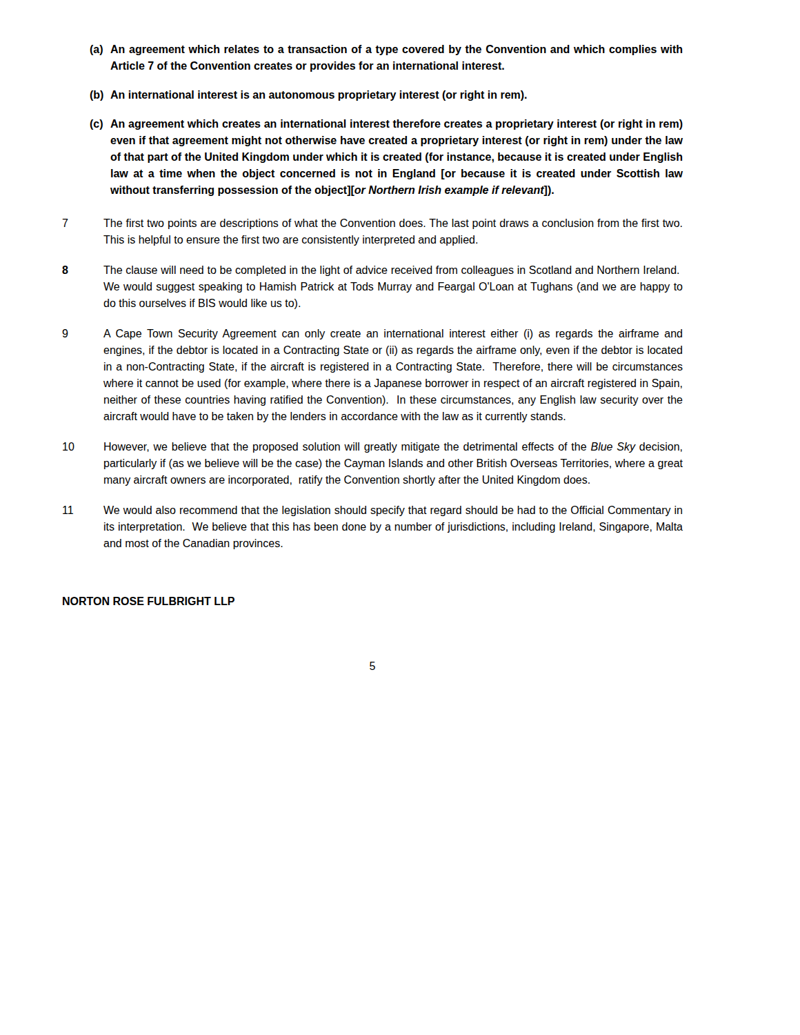(a) An agreement which relates to a transaction of a type covered by the Convention and which complies with Article 7 of the Convention creates or provides for an international interest.
(b) An international interest is an autonomous proprietary interest (or right in rem).
(c) An agreement which creates an international interest therefore creates a proprietary interest (or right in rem) even if that agreement might not otherwise have created a proprietary interest (or right in rem) under the law of that part of the United Kingdom under which it is created (for instance, because it is created under English law at a time when the object concerned is not in England [or because it is created under Scottish law without transferring possession of the object][or Northern Irish example if relevant]).
7 The first two points are descriptions of what the Convention does. The last point draws a conclusion from the first two. This is helpful to ensure the first two are consistently interpreted and applied.
8 The clause will need to be completed in the light of advice received from colleagues in Scotland and Northern Ireland. We would suggest speaking to Hamish Patrick at Tods Murray and Feargal O'Loan at Tughans (and we are happy to do this ourselves if BIS would like us to).
9 A Cape Town Security Agreement can only create an international interest either (i) as regards the airframe and engines, if the debtor is located in a Contracting State or (ii) as regards the airframe only, even if the debtor is located in a non-Contracting State, if the aircraft is registered in a Contracting State. Therefore, there will be circumstances where it cannot be used (for example, where there is a Japanese borrower in respect of an aircraft registered in Spain, neither of these countries having ratified the Convention). In these circumstances, any English law security over the aircraft would have to be taken by the lenders in accordance with the law as it currently stands.
10 However, we believe that the proposed solution will greatly mitigate the detrimental effects of the Blue Sky decision, particularly if (as we believe will be the case) the Cayman Islands and other British Overseas Territories, where a great many aircraft owners are incorporated, ratify the Convention shortly after the United Kingdom does.
11 We would also recommend that the legislation should specify that regard should be had to the Official Commentary in its interpretation. We believe that this has been done by a number of jurisdictions, including Ireland, Singapore, Malta and most of the Canadian provinces.
NORTON ROSE FULBRIGHT LLP
5